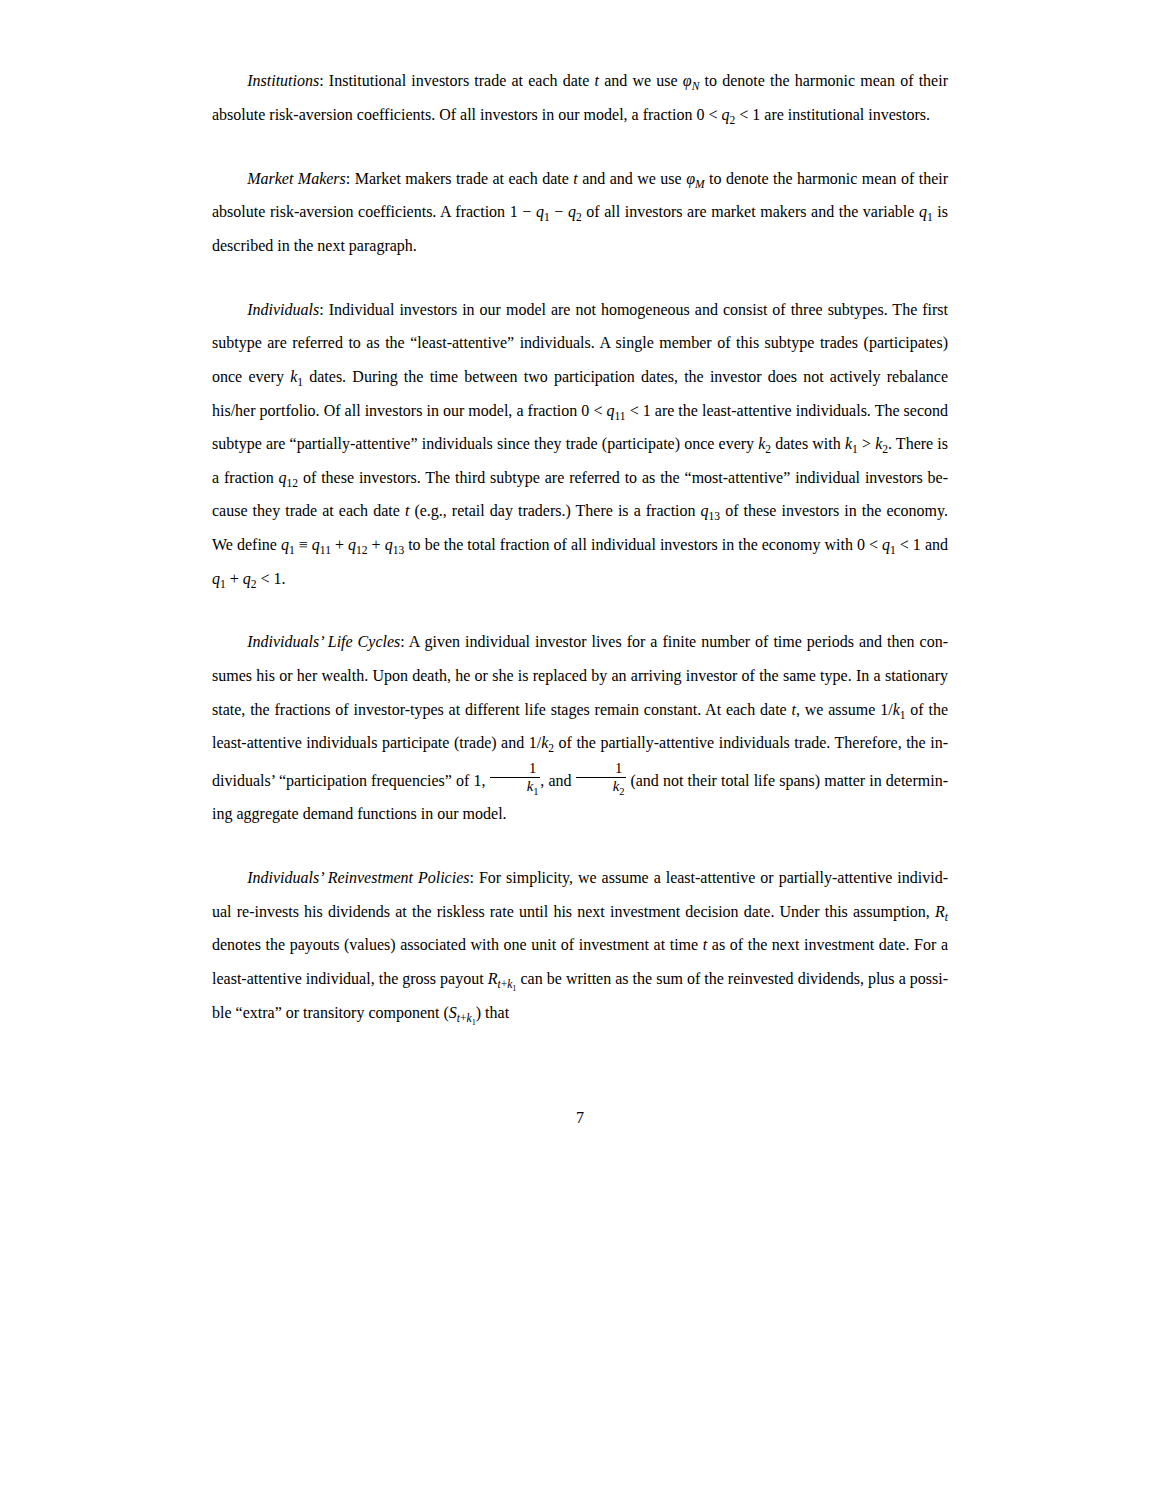Institutions: Institutional investors trade at each date t and we use φN to denote the harmonic mean of their absolute risk-aversion coefficients. Of all investors in our model, a fraction 0 < q2 < 1 are institutional investors.
Market Makers: Market makers trade at each date t and and we use φM to denote the harmonic mean of their absolute risk-aversion coefficients. A fraction 1 − q1 − q2 of all investors are market makers and the variable q1 is described in the next paragraph.
Individuals: Individual investors in our model are not homogeneous and consist of three subtypes. The first subtype are referred to as the “least-attentive” individuals. A single member of this subtype trades (participates) once every k1 dates. During the time between two participation dates, the investor does not actively rebalance his/her portfolio. Of all investors in our model, a fraction 0 < q11 < 1 are the least-attentive individuals. The second subtype are “partially-attentive” individuals since they trade (participate) once every k2 dates with k1 > k2. There is a fraction q12 of these investors. The third subtype are referred to as the “most-attentive” individual investors because they trade at each date t (e.g., retail day traders.) There is a fraction q13 of these investors in the economy. We define q1 ≡ q11 + q12 + q13 to be the total fraction of all individual investors in the economy with 0 < q1 < 1 and q1 + q2 < 1.
Individuals’ Life Cycles: A given individual investor lives for a finite number of time periods and then consumes his or her wealth. Upon death, he or she is replaced by an arriving investor of the same type. In a stationary state, the fractions of investor-types at different life stages remain constant. At each date t, we assume 1/k1 of the least-attentive individuals participate (trade) and 1/k2 of the partially-attentive individuals trade. Therefore, the individuals’ “participation frequencies” of 1, 1 k1, and 1 k2 (and not their total life spans) matter in determining aggregate demand functions in our model.
Individuals’ Reinvestment Policies: For simplicity, we assume a least-attentive or partially-attentive individual re-invests his dividends at the riskless rate until his next investment decision date. Under this assumption, Rt denotes the payouts (values) associated with one unit of investment at time t as of the next investment date. For a least-attentive individual, the gross payout Rt+k1 can be written as the sum of the reinvested dividends, plus a possible “extra” or transitory component (St+k1) that
7